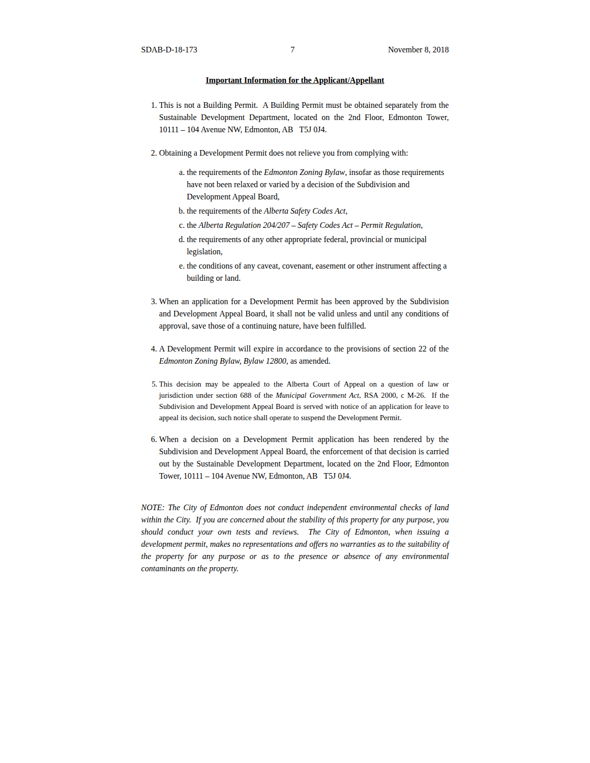SDAB-D-18-173 7 November 8, 2018
Important Information for the Applicant/Appellant
This is not a Building Permit. A Building Permit must be obtained separately from the Sustainable Development Department, located on the 2nd Floor, Edmonton Tower, 10111 – 104 Avenue NW, Edmonton, AB T5J 0J4.
Obtaining a Development Permit does not relieve you from complying with:
the requirements of the Edmonton Zoning Bylaw, insofar as those requirements have not been relaxed or varied by a decision of the Subdivision and Development Appeal Board,
the requirements of the Alberta Safety Codes Act,
the Alberta Regulation 204/207 – Safety Codes Act – Permit Regulation,
the requirements of any other appropriate federal, provincial or municipal legislation,
the conditions of any caveat, covenant, easement or other instrument affecting a building or land.
When an application for a Development Permit has been approved by the Subdivision and Development Appeal Board, it shall not be valid unless and until any conditions of approval, save those of a continuing nature, have been fulfilled.
A Development Permit will expire in accordance to the provisions of section 22 of the Edmonton Zoning Bylaw, Bylaw 12800, as amended.
This decision may be appealed to the Alberta Court of Appeal on a question of law or jurisdiction under section 688 of the Municipal Government Act, RSA 2000, c M-26. If the Subdivision and Development Appeal Board is served with notice of an application for leave to appeal its decision, such notice shall operate to suspend the Development Permit.
When a decision on a Development Permit application has been rendered by the Subdivision and Development Appeal Board, the enforcement of that decision is carried out by the Sustainable Development Department, located on the 2nd Floor, Edmonton Tower, 10111 – 104 Avenue NW, Edmonton, AB T5J 0J4.
NOTE: The City of Edmonton does not conduct independent environmental checks of land within the City. If you are concerned about the stability of this property for any purpose, you should conduct your own tests and reviews. The City of Edmonton, when issuing a development permit, makes no representations and offers no warranties as to the suitability of the property for any purpose or as to the presence or absence of any environmental contaminants on the property.